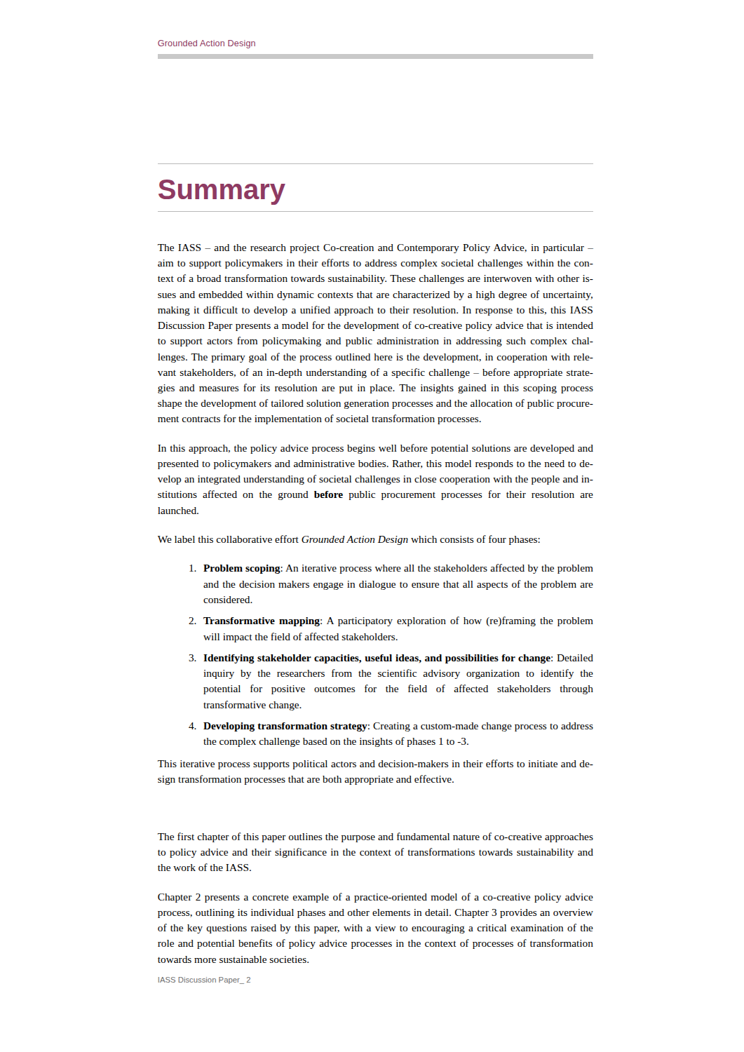Grounded Action Design
Summary
The IASS – and the research project Co-creation and Contemporary Policy Advice, in particular – aim to support policymakers in their efforts to address complex societal challenges within the context of a broad transformation towards sustainability. These challenges are interwoven with other issues and embedded within dynamic contexts that are characterized by a high degree of uncertainty, making it difficult to develop a unified approach to their resolution. In response to this, this IASS Discussion Paper presents a model for the development of co-creative policy advice that is intended to support actors from policymaking and public administration in addressing such complex challenges. The primary goal of the process outlined here is the development, in cooperation with relevant stakeholders, of an in-depth understanding of a specific challenge – before appropriate strategies and measures for its resolution are put in place. The insights gained in this scoping process shape the development of tailored solution generation processes and the allocation of public procurement contracts for the implementation of societal transformation processes.
In this approach, the policy advice process begins well before potential solutions are developed and presented to policymakers and administrative bodies. Rather, this model responds to the need to develop an integrated understanding of societal challenges in close cooperation with the people and institutions affected on the ground before public procurement processes for their resolution are launched.
We label this collaborative effort Grounded Action Design which consists of four phases:
Problem scoping: An iterative process where all the stakeholders affected by the problem and the decision makers engage in dialogue to ensure that all aspects of the problem are considered.
Transformative mapping: A participatory exploration of how (re)framing the problem will impact the field of affected stakeholders.
Identifying stakeholder capacities, useful ideas, and possibilities for change: Detailed inquiry by the researchers from the scientific advisory organization to identify the potential for positive outcomes for the field of affected stakeholders through transformative change.
Developing transformation strategy: Creating a custom-made change process to address the complex challenge based on the insights of phases 1 to -3.
This iterative process supports political actors and decision-makers in their efforts to initiate and design transformation processes that are both appropriate and effective.
The first chapter of this paper outlines the purpose and fundamental nature of co-creative approaches to policy advice and their significance in the context of transformations towards sustainability and the work of the IASS.
Chapter 2 presents a concrete example of a practice-oriented model of a co-creative policy advice process, outlining its individual phases and other elements in detail. Chapter 3 provides an overview of the key questions raised by this paper, with a view to encouraging a critical examination of the role and potential benefits of policy advice processes in the context of processes of transformation towards more sustainable societies.
IASS Discussion Paper_ 2